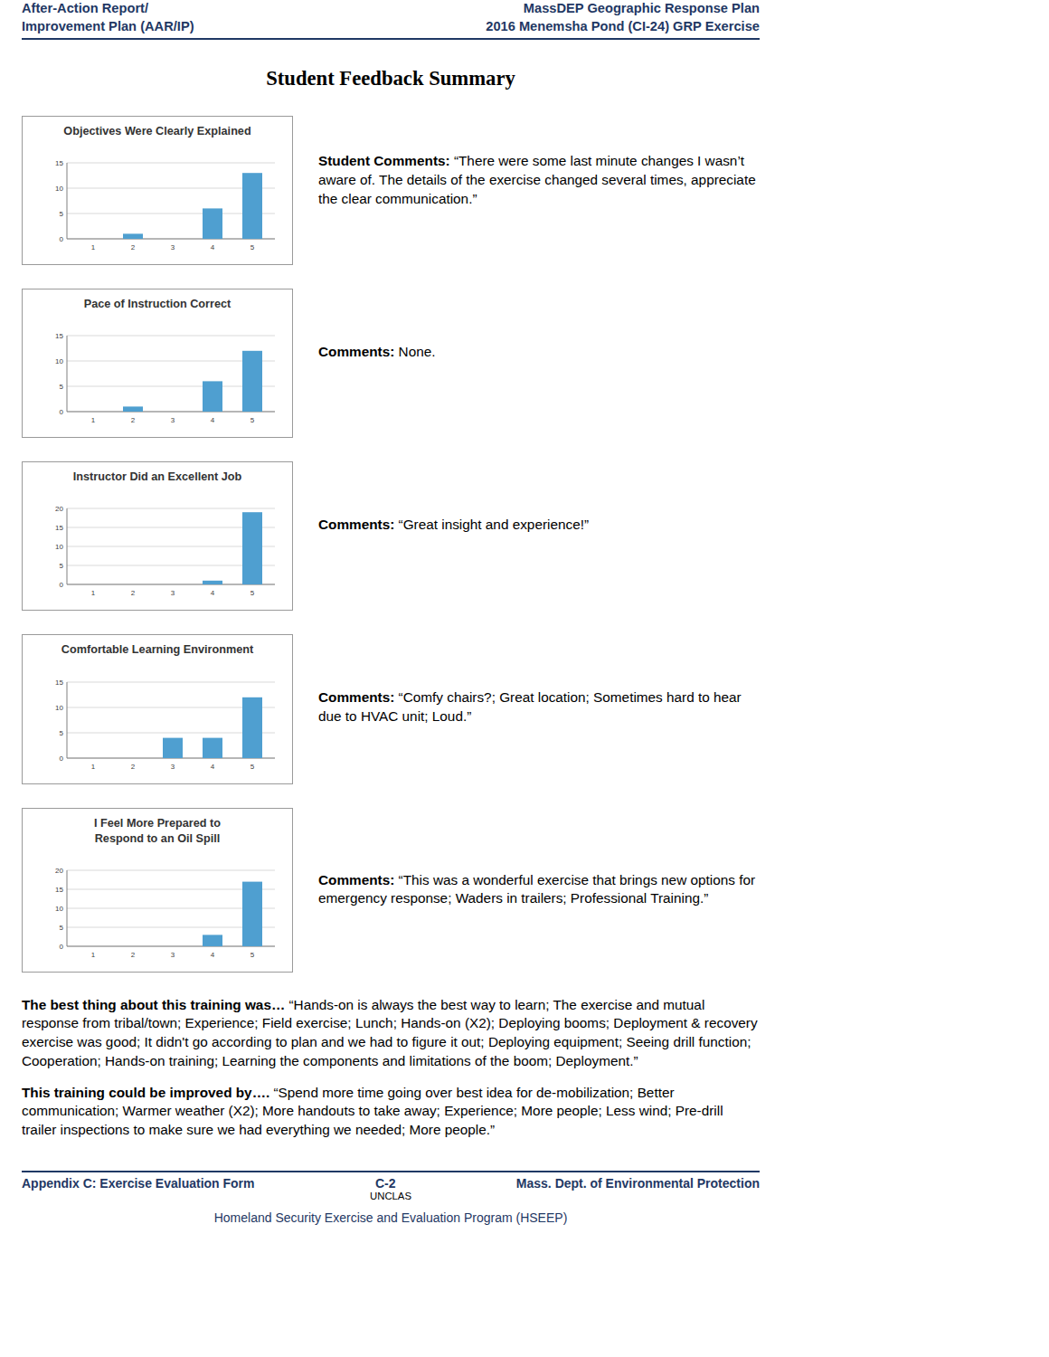After-Action Report/
Improvement Plan (AAR/IP)
MassDEP Geographic Response Plan
2016 Menemsha Pond (CI-24) GRP Exercise
Student Feedback Summary
Objectives Were Clearly Explained
15 10 5 0 1 2 3 4 5
Student Comments: “There were some last minute changes I wasn’t aware of. The details of the exercise changed several times, appreciate the clear communication.”
Pace of Instruction Correct
15 10 5 0 1 2 3 4 5
Comments: None.
Instructor Did an Excellent Job
20 15 10 5 0 1 2 3 4 5
Comments: “Great insight and experience!”
Comfortable Learning Environment
15 10 5 0 1 2 3 4 5
Comments: “Comfy chairs?; Great location; Sometimes hard to hear due to HVAC unit; Loud.”
I Feel More Prepared to
Respond to an Oil Spill
20 15 10 5 0 1 2 3 4 5
Comments: “This was a wonderful exercise that brings new options for emergency response; Waders in trailers; Professional Training.”
The best thing about this training was… “Hands-on is always the best way to learn; The exercise and mutual response from tribal/town; Experience; Field exercise; Lunch; Hands-on (X2); Deploying booms; Deployment & recovery exercise was good; It didn't go according to plan and we had to figure it out; Deploying equipment; Seeing drill function; Cooperation; Hands-on training; Learning the components and limitations of the boom; Deployment.”
This training could be improved by…. “Spend more time going over best idea for de-mobilization; Better communication; Warmer weather (X2); More handouts to take away; Experience; More people; Less wind; Pre-drill trailer inspections to make sure we had everything we needed; More people.”
Appendix C: Exercise Evaluation Form C-2 Mass. Dept. of Environmental Protection
UNCLAS
Homeland Security Exercise and Evaluation Program (HSEEP)